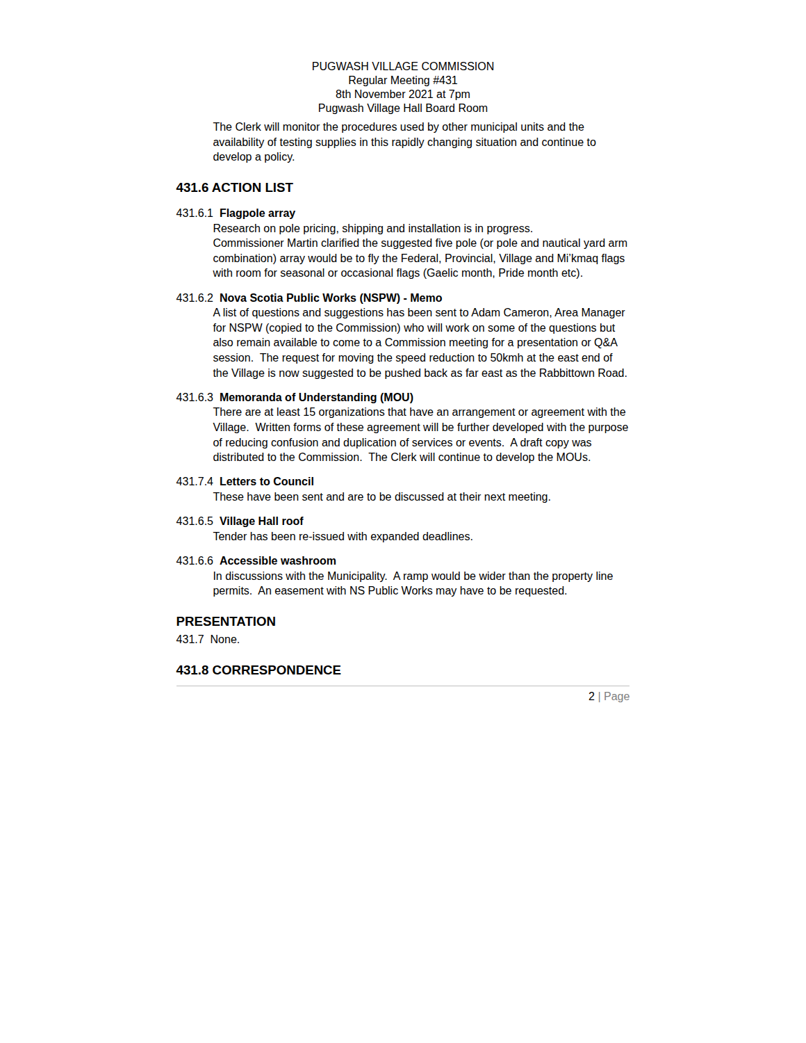PUGWASH VILLAGE COMMISSION
Regular Meeting #431
8th November 2021 at 7pm
Pugwash Village Hall Board Room
The Clerk will monitor the procedures used by other municipal units and the availability of testing supplies in this rapidly changing situation and continue to develop a policy.
431.6 ACTION LIST
431.6.1 Flagpole array
Research on pole pricing, shipping and installation is in progress.
Commissioner Martin clarified the suggested five pole (or pole and nautical yard arm combination) array would be to fly the Federal, Provincial, Village and Mi’kmaq flags with room for seasonal or occasional flags (Gaelic month, Pride month etc).
431.6.2 Nova Scotia Public Works (NSPW) - Memo
A list of questions and suggestions has been sent to Adam Cameron, Area Manager for NSPW (copied to the Commission) who will work on some of the questions but also remain available to come to a Commission meeting for a presentation or Q&A session. The request for moving the speed reduction to 50kmh at the east end of the Village is now suggested to be pushed back as far east as the Rabbittown Road.
431.6.3 Memoranda of Understanding (MOU)
There are at least 15 organizations that have an arrangement or agreement with the Village. Written forms of these agreement will be further developed with the purpose of reducing confusion and duplication of services or events. A draft copy was distributed to the Commission. The Clerk will continue to develop the MOUs.
431.7.4 Letters to Council
These have been sent and are to be discussed at their next meeting.
431.6.5 Village Hall roof
Tender has been re-issued with expanded deadlines.
431.6.6 Accessible washroom
In discussions with the Municipality. A ramp would be wider than the property line permits. An easement with NS Public Works may have to be requested.
PRESENTATION
431.7 None.
431.8 CORRESPONDENCE
2 | Page